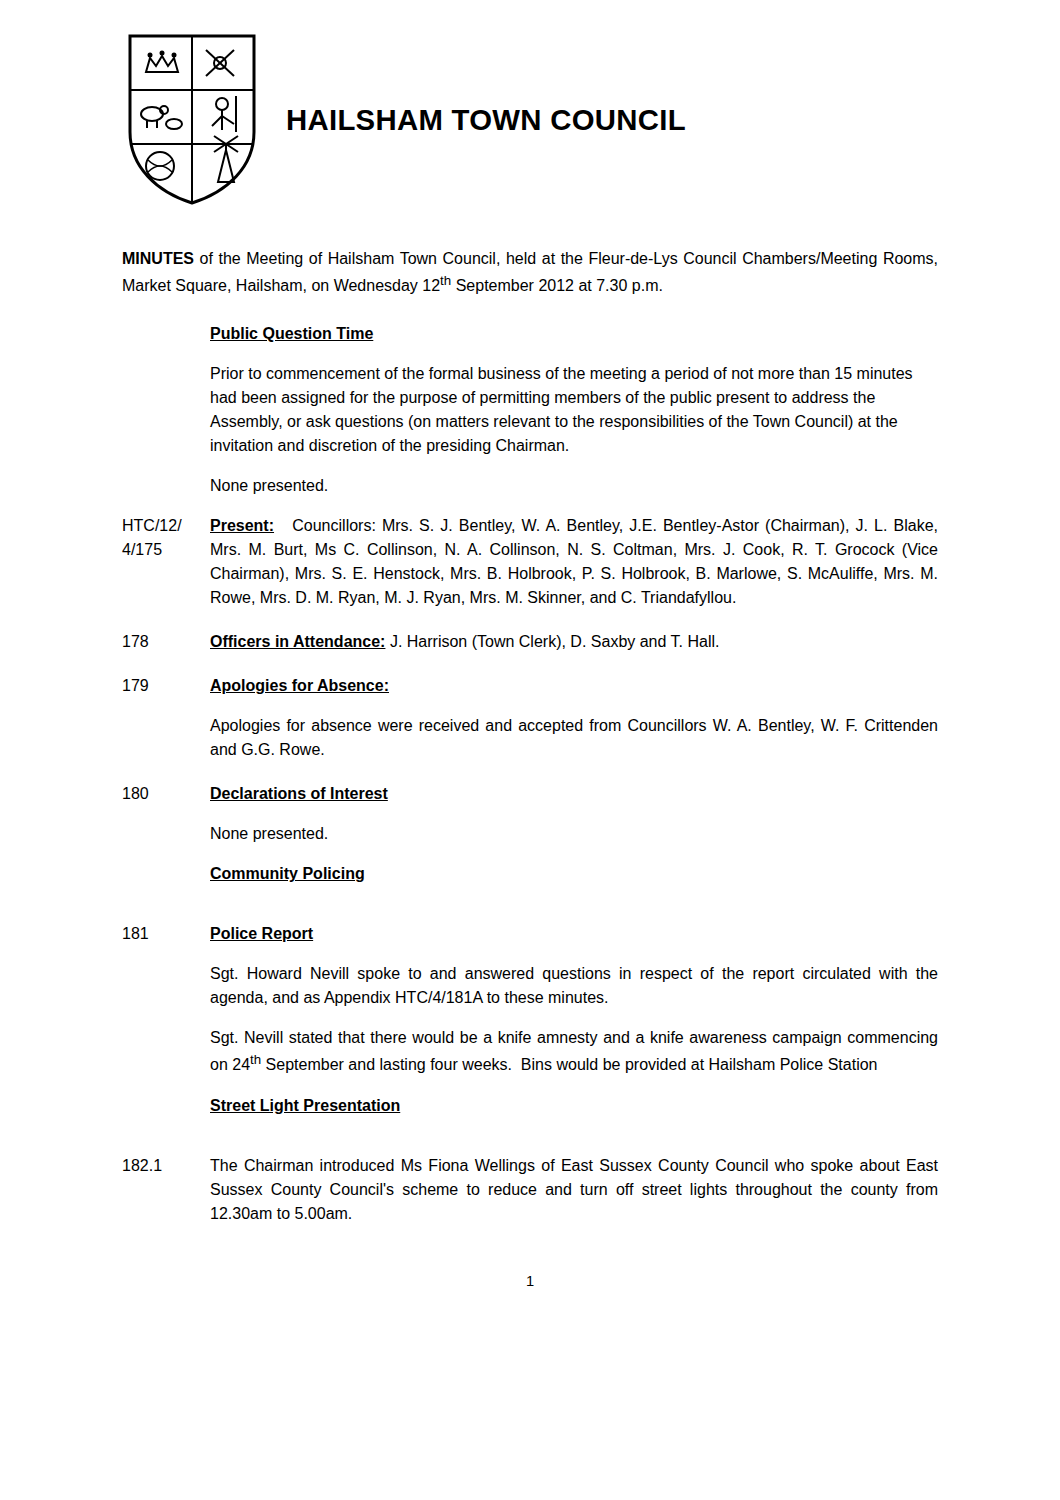HAILSHAM TOWN COUNCIL
MINUTES of the Meeting of Hailsham Town Council, held at the Fleur-de-Lys Council Chambers/Meeting Rooms, Market Square, Hailsham, on Wednesday 12th September 2012 at 7.30 p.m.
Public Question Time
Prior to commencement of the formal business of the meeting a period of not more than 15 minutes had been assigned for the purpose of permitting members of the public present to address the Assembly, or ask questions (on matters relevant to the responsibilities of the Town Council) at the invitation and discretion of the presiding Chairman.
None presented.
HTC/12/
4/175
Present: Councillors: Mrs. S. J. Bentley, W. A. Bentley, J.E. Bentley-Astor (Chairman), J. L. Blake, Mrs. M. Burt, Ms C. Collinson, N. A. Collinson, N. S. Coltman, Mrs. J. Cook, R. T. Grocock (Vice Chairman), Mrs. S. E. Henstock, Mrs. B. Holbrook, P. S. Holbrook, B. Marlowe, S. McAuliffe, Mrs. M. Rowe, Mrs. D. M. Ryan, M. J. Ryan, Mrs. M. Skinner, and C. Triandafyllou.
178
Officers in Attendance: J. Harrison (Town Clerk), D. Saxby and T. Hall.
179
Apologies for Absence:
Apologies for absence were received and accepted from Councillors W. A. Bentley, W. F. Crittenden and G.G. Rowe.
180
Declarations of Interest
None presented.
Community Policing
181
Police Report
Sgt. Howard Nevill spoke to and answered questions in respect of the report circulated with the agenda, and as Appendix HTC/4/181A to these minutes.
Sgt. Nevill stated that there would be a knife amnesty and a knife awareness campaign commencing on 24th September and lasting four weeks. Bins would be provided at Hailsham Police Station
Street Light Presentation
182.1
The Chairman introduced Ms Fiona Wellings of East Sussex County Council who spoke about East Sussex County Council's scheme to reduce and turn off street lights throughout the county from 12.30am to 5.00am.
1